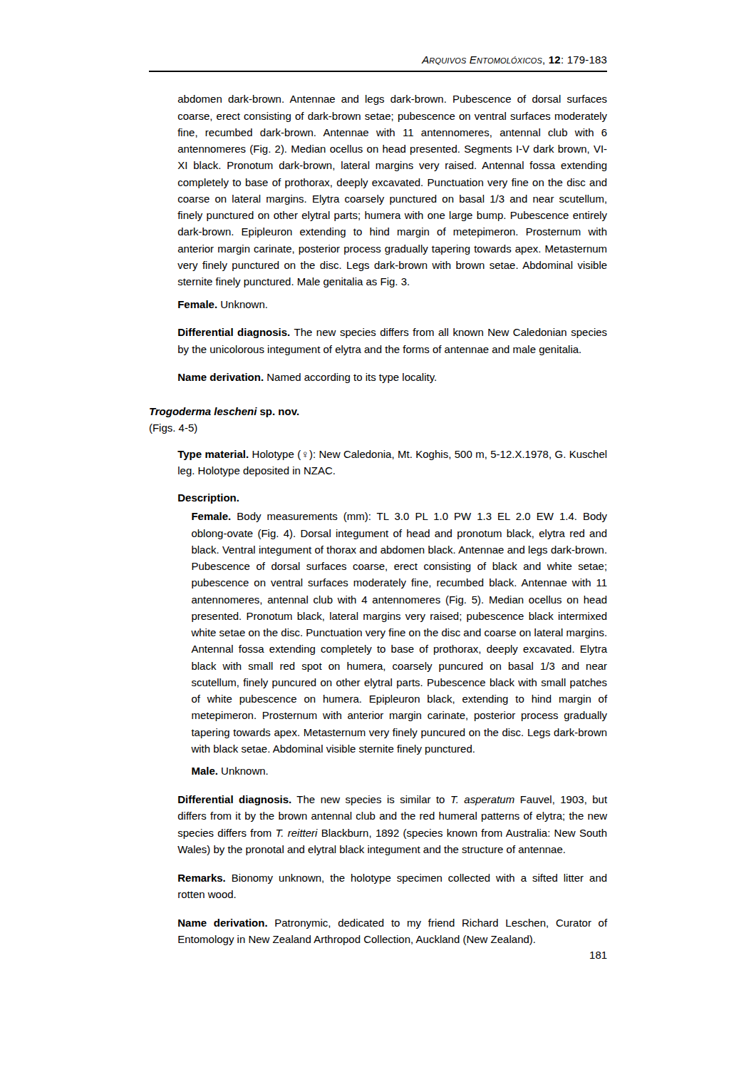Arquivos Entomolóxicos, 12: 179-183
abdomen dark-brown. Antennae and legs dark-brown. Pubescence of dorsal surfaces coarse, erect consisting of dark-brown setae; pubescence on ventral surfaces moderately fine, recumbed dark-brown. Antennae with 11 antennomeres, antennal club with 6 antennomeres (Fig. 2). Median ocellus on head presented. Segments I-V dark brown, VI-XI black. Pronotum dark-brown, lateral margins very raised. Antennal fossa extending completely to base of prothorax, deeply excavated. Punctuation very fine on the disc and coarse on lateral margins. Elytra coarsely punctured on basal 1/3 and near scutellum, finely punctured on other elytral parts; humera with one large bump. Pubescence entirely dark-brown. Epipleuron extending to hind margin of metepimeron. Prosternum with anterior margin carinate, posterior process gradually tapering towards apex. Metasternum very finely punctured on the disc. Legs dark-brown with brown setae. Abdominal visible sternite finely punctured. Male genitalia as Fig. 3.
Female. Unknown.
Differential diagnosis. The new species differs from all known New Caledonian species by the unicolorous integument of elytra and the forms of antennae and male genitalia.
Name derivation. Named according to its type locality.
Trogoderma lescheni sp. nov.
(Figs. 4-5)
Type material. Holotype (♀): New Caledonia, Mt. Koghis, 500 m, 5-12.X.1978, G. Kuschel leg. Holotype deposited in NZAC.
Description.
Female. Body measurements (mm): TL 3.0 PL 1.0 PW 1.3 EL 2.0 EW 1.4. Body oblong-ovate (Fig. 4). Dorsal integument of head and pronotum black, elytra red and black. Ventral integument of thorax and abdomen black. Antennae and legs dark-brown. Pubescence of dorsal surfaces coarse, erect consisting of black and white setae; pubescence on ventral surfaces moderately fine, recumbed black. Antennae with 11 antennomeres, antennal club with 4 antennomeres (Fig. 5). Median ocellus on head presented. Pronotum black, lateral margins very raised; pubescence black intermixed white setae on the disc. Punctuation very fine on the disc and coarse on lateral margins. Antennal fossa extending completely to base of prothorax, deeply excavated. Elytra black with small red spot on humera, coarsely puncured on basal 1/3 and near scutellum, finely puncured on other elytral parts. Pubescence black with small patches of white pubescence on humera. Epipleuron black, extending to hind margin of metepimeron. Prosternum with anterior margin carinate, posterior process gradually tapering towards apex. Metasternum very finely puncured on the disc. Legs dark-brown with black setae. Abdominal visible sternite finely punctured.
Male. Unknown.
Differential diagnosis. The new species is similar to T. asperatum Fauvel, 1903, but differs from it by the brown antennal club and the red humeral patterns of elytra; the new species differs from T. reitteri Blackburn, 1892 (species known from Australia: New South Wales) by the pronotal and elytral black integument and the structure of antennae.
Remarks. Bionomy unknown, the holotype specimen collected with a sifted litter and rotten wood.
Name derivation. Patronymic, dedicated to my friend Richard Leschen, Curator of Entomology in New Zealand Arthropod Collection, Auckland (New Zealand).
181